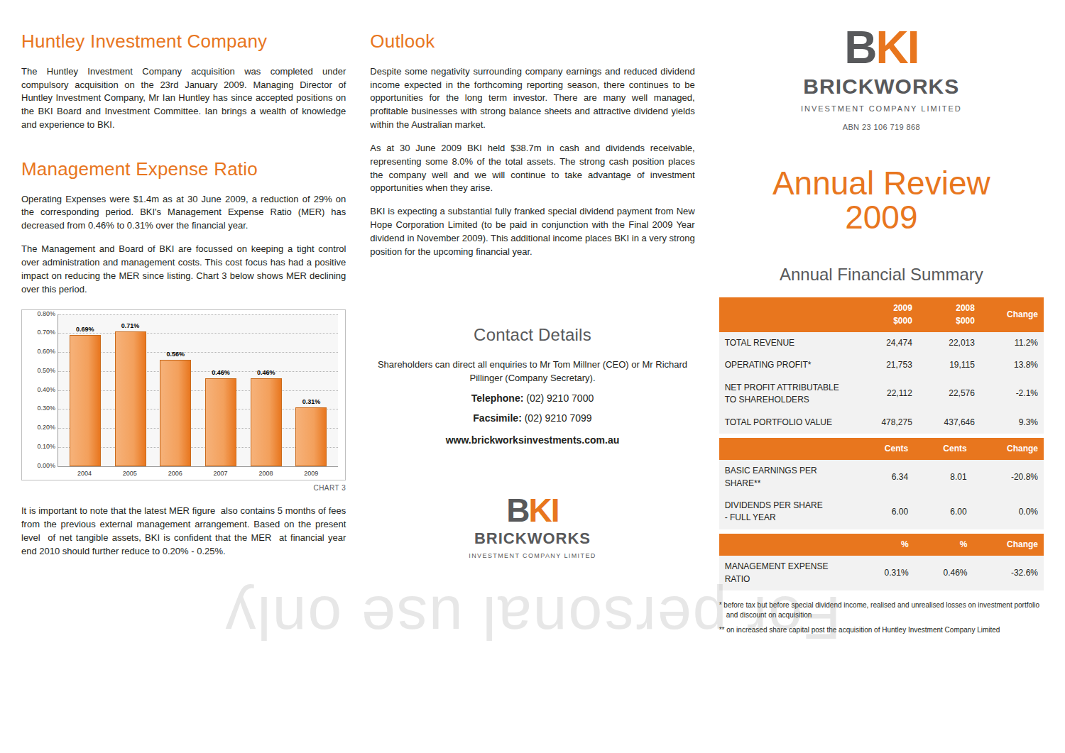Huntley Investment Company
The Huntley Investment Company acquisition was completed under compulsory acquisition on the 23rd January 2009. Managing Director of Huntley Investment Company, Mr Ian Huntley has since accepted positions on the BKI Board and Investment Committee. Ian brings a wealth of knowledge and experience to BKI.
Management Expense Ratio
Operating Expenses were $1.4m as at 30 June 2009, a reduction of 29% on the corresponding period. BKI's Management Expense Ratio (MER) has decreased from 0.46% to 0.31% over the financial year.
The Management and Board of BKI are focussed on keeping a tight control over administration and management costs. This cost focus has had a positive impact on reducing the MER since listing. Chart 3 below shows MER declining over this period.
0.80%
0.70%
0.60%
0.50%
0.40%
0.30%
0.20%
0.10%
0.00%
0.69%
0.71%
0.56%
0.46%
0.46%
0.31%
2004
2005
2006
2007
2008
2009
CHART 3
It is important to note that the latest MER figure also contains 5 months of fees from the previous external management arrangement. Based on the present level of net tangible assets, BKI is confident that the MER at financial year end 2010 should further reduce to 0.20% - 0.25%.
Outlook
Despite some negativity surrounding company earnings and reduced dividend income expected in the forthcoming reporting season, there continues to be opportunities for the long term investor. There are many well managed, profitable businesses with strong balance sheets and attractive dividend yields within the Australian market.
As at 30 June 2009 BKI held $38.7m in cash and dividends receivable, representing some 8.0% of the total assets. The strong cash position places the company well and we will continue to take advantage of investment opportunities when they arise.
BKI is expecting a substantial fully franked special dividend payment from New Hope Corporation Limited (to be paid in conjunction with the Final 2009 Year dividend in November 2009). This additional income places BKI in a very strong position for the upcoming financial year.
Contact Details
Shareholders can direct all enquiries to Mr Tom Millner (CEO) or Mr Richard Pillinger (Company Secretary).
Telephone: (02) 9210 7000
Facsimile: (02) 9210 7099
www.brickworksinvestments.com.au
BKI
BRICKWORKS
INVESTMENT COMPANY LIMITED
BKI
BRICKWORKS
INVESTMENT COMPANY LIMITED
ABN 23 106 719 868
Annual Review
2009
Annual Financial Summary
| | 2009 $000 | 2008 $000 | Change |
| --- | --- | --- | --- |
| TOTAL REVENUE | 24,474 | 22,013 | 11.2% |
| OPERATING PROFIT* | 21,753 | 19,115 | 13.8% |
| NET PROFIT ATTRIBUTABLE TO SHAREHOLDERS | 22,112 | 22,576 | -2.1% |
| TOTAL PORTFOLIO VALUE | 478,275 | 437,646 | 9.3% |
| | Cents | Cents | Change |
| --- | --- | --- | --- |
| BASIC EARNINGS PER SHARE** | 6.34 | 8.01 | -20.8% |
| DIVIDENDS PER SHARE - FULL YEAR | 6.00 | 6.00 | 0.0% |
| | % | % | Change |
| --- | --- | --- | --- |
| MANAGEMENT EXPENSE RATIO | 0.31% | 0.46% | -32.6% |
* before tax but before special dividend income, realised and unrealised losses on investment portfolio and discount on acquisition
** on increased share capital post the acquisition of Huntley Investment Company Limited
For personal use only